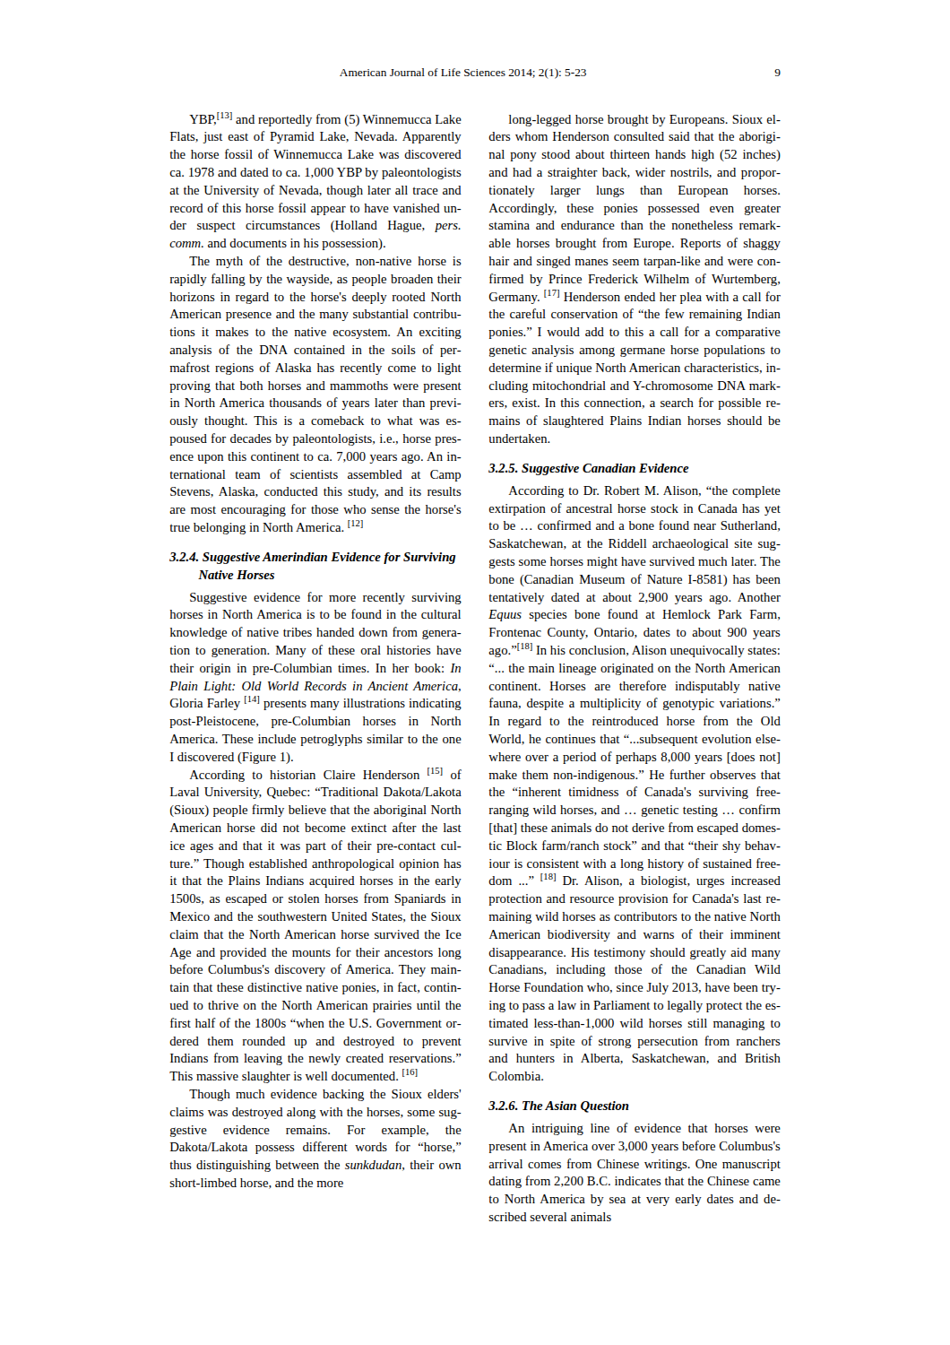American Journal of Life Sciences 2014; 2(1): 5-23
9
YBP,[13] and reportedly from (5) Winnemucca Lake Flats, just east of Pyramid Lake, Nevada. Apparently the horse fossil of Winnemucca Lake was discovered ca. 1978 and dated to ca. 1,000 YBP by paleontologists at the University of Nevada, though later all trace and record of this horse fossil appear to have vanished under suspect circumstances (Holland Hague, pers. comm. and documents in his possession).
The myth of the destructive, non-native horse is rapidly falling by the wayside, as people broaden their horizons in regard to the horse's deeply rooted North American presence and the many substantial contributions it makes to the native ecosystem. An exciting analysis of the DNA contained in the soils of permafrost regions of Alaska has recently come to light proving that both horses and mammoths were present in North America thousands of years later than previously thought. This is a comeback to what was espoused for decades by paleontologists, i.e., horse presence upon this continent to ca. 7,000 years ago. An international team of scientists assembled at Camp Stevens, Alaska, conducted this study, and its results are most encouraging for those who sense the horse's true belonging in North America. [12]
3.2.4. Suggestive Amerindian Evidence for Surviving Native Horses
Suggestive evidence for more recently surviving horses in North America is to be found in the cultural knowledge of native tribes handed down from generation to generation. Many of these oral histories have their origin in pre-Columbian times. In her book: In Plain Light: Old World Records in Ancient America, Gloria Farley [14] presents many illustrations indicating post-Pleistocene, pre-Columbian horses in North America. These include petroglyphs similar to the one I discovered (Figure 1).
According to historian Claire Henderson [15] of Laval University, Quebec: “Traditional Dakota/Lakota (Sioux) people firmly believe that the aboriginal North American horse did not become extinct after the last ice ages and that it was part of their pre-contact culture.” Though established anthropological opinion has it that the Plains Indians acquired horses in the early 1500s, as escaped or stolen horses from Spaniards in Mexico and the southwestern United States, the Sioux claim that the North American horse survived the Ice Age and provided the mounts for their ancestors long before Columbus's discovery of America. They maintain that these distinctive native ponies, in fact, continued to thrive on the North American prairies until the first half of the 1800s “when the U.S. Government ordered them rounded up and destroyed to prevent Indians from leaving the newly created reservations.” This massive slaughter is well documented. [16]
Though much evidence backing the Sioux elders' claims was destroyed along with the horses, some suggestive evidence remains. For example, the Dakota/Lakota possess different words for “horse,” thus distinguishing between the sunkdudan, their own short-limbed horse, and the more
long-legged horse brought by Europeans. Sioux elders whom Henderson consulted said that the aboriginal pony stood about thirteen hands high (52 inches) and had a straighter back, wider nostrils, and proportionately larger lungs than European horses. Accordingly, these ponies possessed even greater stamina and endurance than the nonetheless remarkable horses brought from Europe. Reports of shaggy hair and singed manes seem tarpan-like and were confirmed by Prince Frederick Wilhelm of Wurtemberg, Germany. [17] Henderson ended her plea with a call for the careful conservation of “the few remaining Indian ponies.” I would add to this a call for a comparative genetic analysis among germane horse populations to determine if unique North American characteristics, including mitochondrial and Y-chromosome DNA markers, exist. In this connection, a search for possible remains of slaughtered Plains Indian horses should be undertaken.
3.2.5. Suggestive Canadian Evidence
According to Dr. Robert M. Alison, “the complete extirpation of ancestral horse stock in Canada has yet to be … confirmed and a bone found near Sutherland, Saskatchewan, at the Riddell archaeological site suggests some horses might have survived much later. The bone (Canadian Museum of Nature I-8581) has been tentatively dated at about 2,900 years ago. Another Equus species bone found at Hemlock Park Farm, Frontenac County, Ontario, dates to about 900 years ago.”[18] In his conclusion, Alison unequivocally states: “... the main lineage originated on the North American continent. Horses are therefore indisputably native fauna, despite a multiplicity of genotypic variations.” In regard to the reintroduced horse from the Old World, he continues that “...subsequent evolution elsewhere over a period of perhaps 8,000 years [does not] make them non-indigenous.” He further observes that the “inherent timidness of Canada's surviving free-ranging wild horses, and … genetic testing … confirm [that] these animals do not derive from escaped domestic Block farm/ranch stock” and that “their shy behaviour is consistent with a long history of sustained freedom ...” [18] Dr. Alison, a biologist, urges increased protection and resource provision for Canada's last remaining wild horses as contributors to the native North American biodiversity and warns of their imminent disappearance. His testimony should greatly aid many Canadians, including those of the Canadian Wild Horse Foundation who, since July 2013, have been trying to pass a law in Parliament to legally protect the estimated less-than-1,000 wild horses still managing to survive in spite of strong persecution from ranchers and hunters in Alberta, Saskatchewan, and British Colombia.
3.2.6. The Asian Question
An intriguing line of evidence that horses were present in America over 3,000 years before Columbus's arrival comes from Chinese writings. One manuscript dating from 2,200 B.C. indicates that the Chinese came to North America by sea at very early dates and described several animals